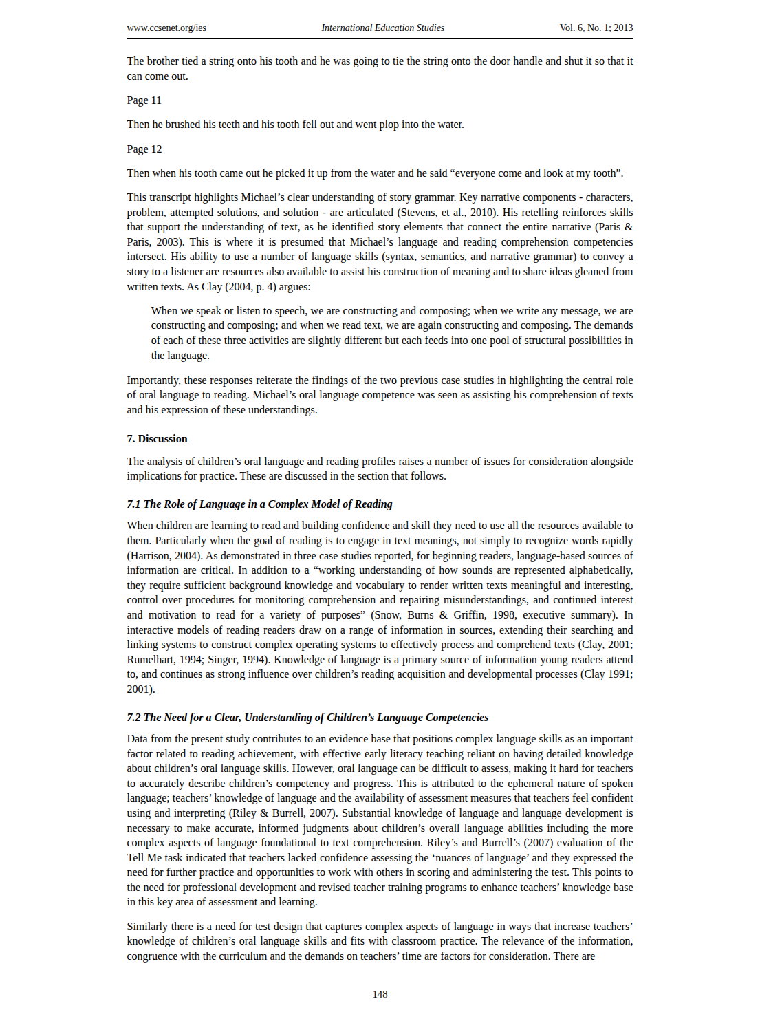www.ccsenet.org/ies International Education Studies Vol. 6, No. 1; 2013
The brother tied a string onto his tooth and he was going to tie the string onto the door handle and shut it so that it can come out.
Page 11
Then he brushed his teeth and his tooth fell out and went plop into the water.
Page 12
Then when his tooth came out he picked it up from the water and he said “everyone come and look at my tooth”.
This transcript highlights Michael’s clear understanding of story grammar. Key narrative components - characters, problem, attempted solutions, and solution - are articulated (Stevens, et al., 2010). His retelling reinforces skills that support the understanding of text, as he identified story elements that connect the entire narrative (Paris & Paris, 2003). This is where it is presumed that Michael’s language and reading comprehension competencies intersect. His ability to use a number of language skills (syntax, semantics, and narrative grammar) to convey a story to a listener are resources also available to assist his construction of meaning and to share ideas gleaned from written texts. As Clay (2004, p. 4) argues:
When we speak or listen to speech, we are constructing and composing; when we write any message, we are constructing and composing; and when we read text, we are again constructing and composing. The demands of each of these three activities are slightly different but each feeds into one pool of structural possibilities in the language.
Importantly, these responses reiterate the findings of the two previous case studies in highlighting the central role of oral language to reading. Michael’s oral language competence was seen as assisting his comprehension of texts and his expression of these understandings.
7. Discussion
The analysis of children’s oral language and reading profiles raises a number of issues for consideration alongside implications for practice. These are discussed in the section that follows.
7.1 The Role of Language in a Complex Model of Reading
When children are learning to read and building confidence and skill they need to use all the resources available to them. Particularly when the goal of reading is to engage in text meanings, not simply to recognize words rapidly (Harrison, 2004). As demonstrated in three case studies reported, for beginning readers, language-based sources of information are critical. In addition to a “working understanding of how sounds are represented alphabetically, they require sufficient background knowledge and vocabulary to render written texts meaningful and interesting, control over procedures for monitoring comprehension and repairing misunderstandings, and continued interest and motivation to read for a variety of purposes” (Snow, Burns & Griffin, 1998, executive summary). In interactive models of reading readers draw on a range of information in sources, extending their searching and linking systems to construct complex operating systems to effectively process and comprehend texts (Clay, 2001; Rumelhart, 1994; Singer, 1994). Knowledge of language is a primary source of information young readers attend to, and continues as strong influence over children’s reading acquisition and developmental processes (Clay 1991; 2001).
7.2 The Need for a Clear, Understanding of Children’s Language Competencies
Data from the present study contributes to an evidence base that positions complex language skills as an important factor related to reading achievement, with effective early literacy teaching reliant on having detailed knowledge about children’s oral language skills. However, oral language can be difficult to assess, making it hard for teachers to accurately describe children’s competency and progress. This is attributed to the ephemeral nature of spoken language; teachers’ knowledge of language and the availability of assessment measures that teachers feel confident using and interpreting (Riley & Burrell, 2007). Substantial knowledge of language and language development is necessary to make accurate, informed judgments about children’s overall language abilities including the more complex aspects of language foundational to text comprehension. Riley’s and Burrell’s (2007) evaluation of the Tell Me task indicated that teachers lacked confidence assessing the ‘nuances of language’ and they expressed the need for further practice and opportunities to work with others in scoring and administering the test. This points to the need for professional development and revised teacher training programs to enhance teachers’ knowledge base in this key area of assessment and learning.
Similarly there is a need for test design that captures complex aspects of language in ways that increase teachers’ knowledge of children’s oral language skills and fits with classroom practice. The relevance of the information, congruence with the curriculum and the demands on teachers’ time are factors for consideration. There are
148